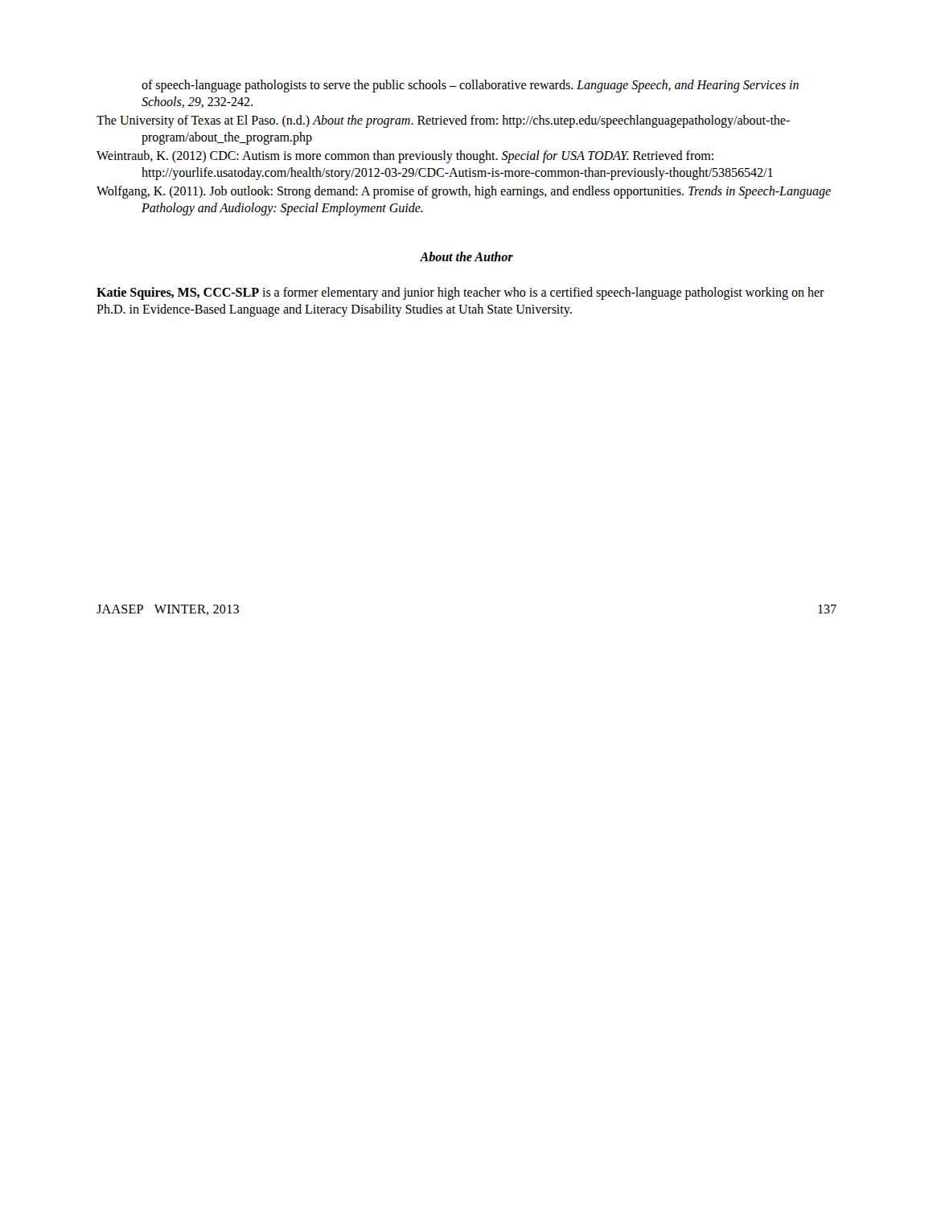of speech-language pathologists to serve the public schools – collaborative rewards. Language Speech, and Hearing Services in Schools, 29, 232-242.
The University of Texas at El Paso. (n.d.) About the program. Retrieved from: http://chs.utep.edu/speechlanguagepathology/about-the-program/about_the_program.php
Weintraub, K. (2012) CDC: Autism is more common than previously thought. Special for USA TODAY. Retrieved from: http://yourlife.usatoday.com/health/story/2012-03-29/CDC-Autism-is-more-common-than-previously-thought/53856542/1
Wolfgang, K. (2011). Job outlook: Strong demand: A promise of growth, high earnings, and endless opportunities. Trends in Speech-Language Pathology and Audiology: Special Employment Guide.
About the Author
Katie Squires, MS, CCC-SLP is a former elementary and junior high teacher who is a certified speech-language pathologist working on her Ph.D. in Evidence-Based Language and Literacy Disability Studies at Utah State University.
JAASEP WINTER, 2013 137